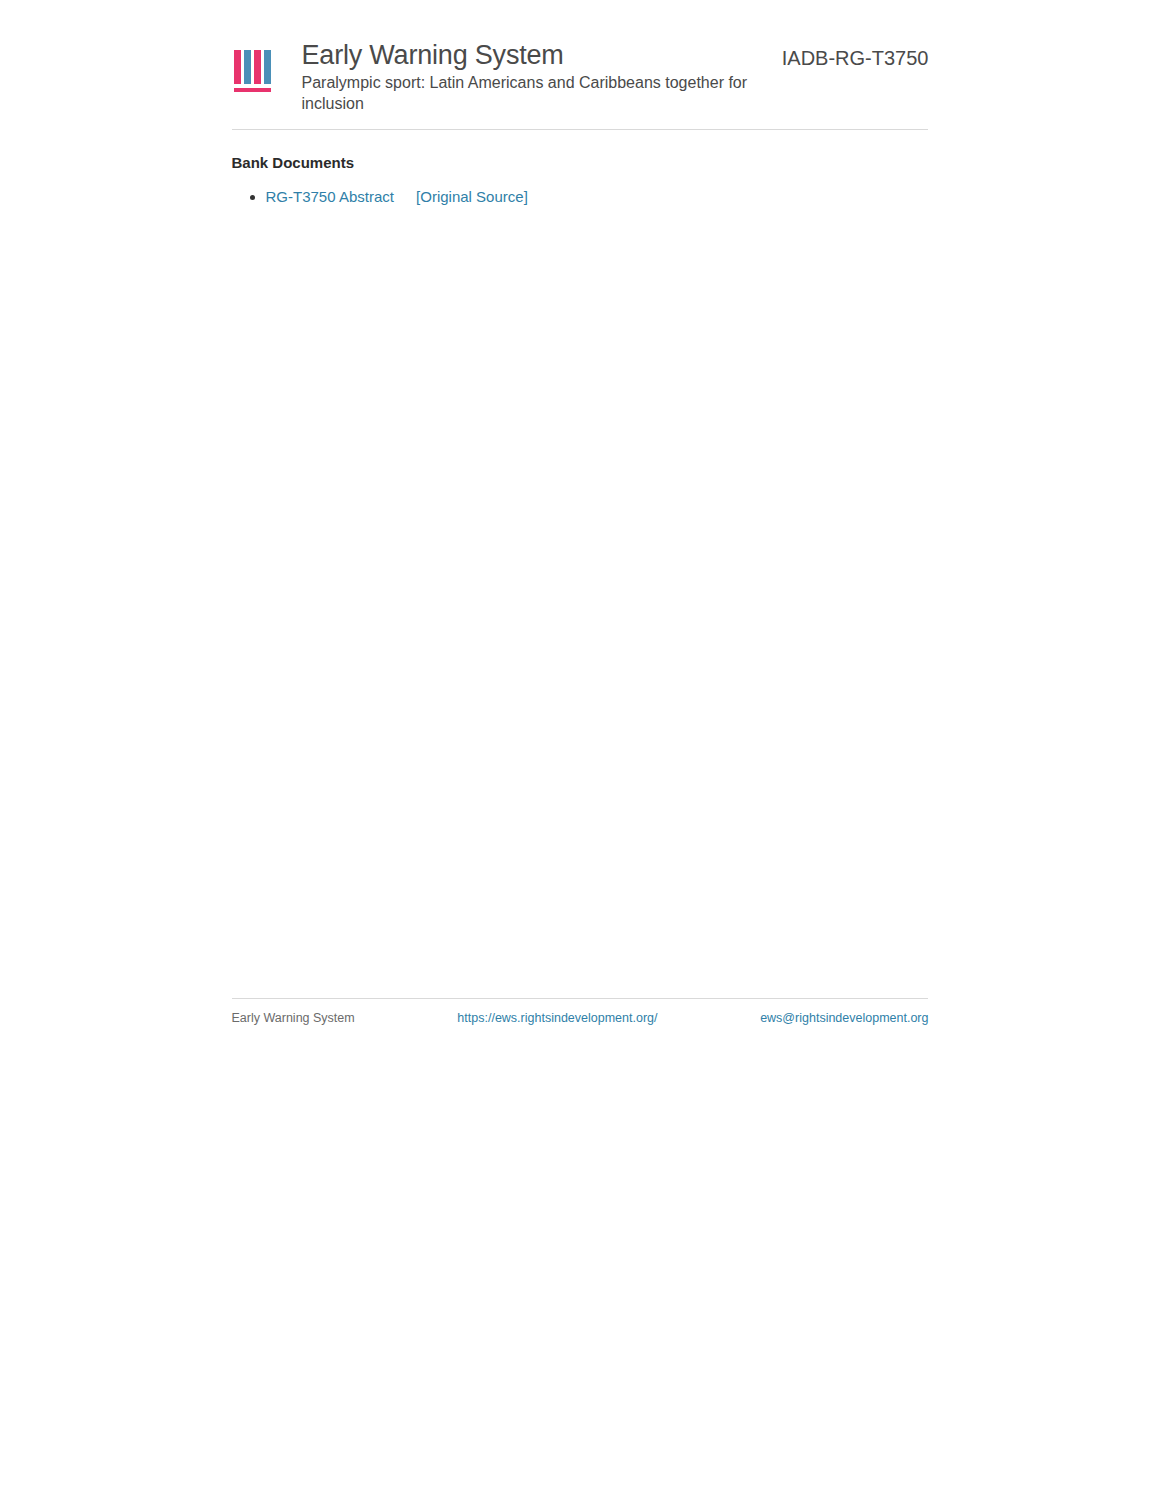Early Warning System
Paralympic sport: Latin Americans and Caribbeans together for inclusion
IADB-RG-T3750
Bank Documents
RG-T3750 Abstract [Original Source]
Early Warning System
https://ews.rightsindevelopment.org/
ews@rightsindevelopment.org